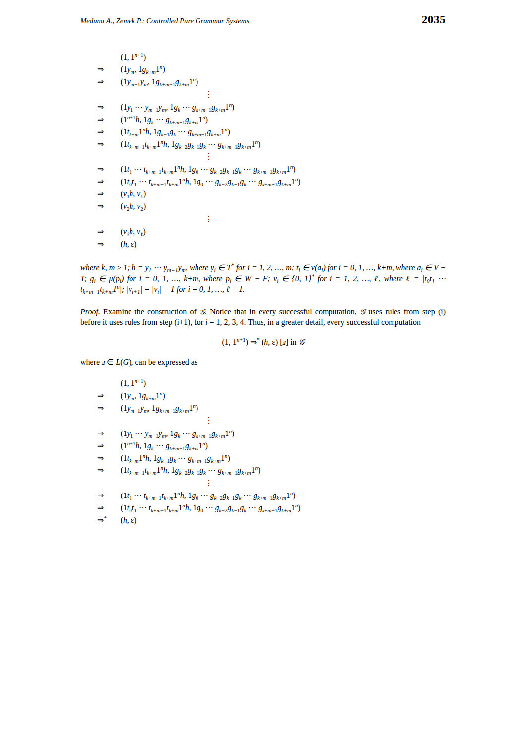Meduna A., Zemek P.: Controlled Pure Grammar Systems 2035
| | (1, 1 n +1 ) |
| ⇒ | (1 y m , 1 g k + m 1 n ) |
| ⇒ | (1 y m −1 y m , 1 g k + m −1 g k + m 1 n ) |
| ⋮ |
| ⇒ | (1 y 1 ⋯ y m −1 y m , 1 g k ⋯ g k + m −1 g k + m 1 n ) |
| ⇒ | (1 n +1 h , 1 g k ⋯ g k + m −1 g k + m 1 n ) |
| ⇒ | (1 t k + m 1 n h , 1 g k −1 g k ⋯ g k + m −1 g k + m 1 n ) |
| ⇒ | (1 t k + m −1 t k + m 1 n h , 1 g k −2 g k −1 g k ⋯ g k + m −1 g k + m 1 n ) |
| ⋮ |
| ⇒ | (1 t 1 ⋯ t k + m −1 t k + m 1 n h , 1 g 0 ⋯ g k −2 g k −1 g k ⋯ g k + m −1 g k + m 1 n ) |
| ⇒ | (1 t 0 t 1 ⋯ t k + m −1 t k + m 1 n h , 1 g 0 ⋯ g k −2 g k −1 g k ⋯ g k + m −1 g k + m 1 n ) |
| ⇒ | ( v 1 h , v 1 ) |
| ⇒ | ( v 2 h , v 2 ) |
| ⋮ |
| ⇒ | ( v ℓ h , v ℓ ) |
| ⇒ | ( h , ε) |
where k, m ≥ 1; h = y1 ⋯ ym−1ym, where yi ∈ T* for i = 1, 2, …, m; ti ∈ ν(ai) for i = 0, 1, …, k+m, where ai ∈ V − T; gi ∈ μ(pi) for i = 0, 1, …, k+m, where pi ∈ W − F; vi ∈ {0, 1}* for i = 1, 2, …, ℓ, where ℓ = |t0t1 ⋯ tk+m−1tk+m1n|; |vi+1| = |vi| − 1 for i = 0, 1, …, ℓ − 1.
Proof. Examine the construction of 𝒢. Notice that in every successful computation, 𝒢 uses rules from step (i) before it uses rules from step (i+1), for i = 1, 2, 3, 4. Thus, in a greater detail, every successful computation
(1, 1n+1) ⇒* (h, ε) [ⅎ] in 𝒢
where ⅎ ∈ L(G), can be expressed as
| | (1, 1 n +1 ) |
| ⇒ | (1 y m , 1 g k + m 1 n ) |
| ⇒ | (1 y m −1 y m , 1 g k + m −1 g k + m 1 n ) |
| ⋮ |
| ⇒ | (1 y 1 ⋯ y m −1 y m , 1 g k ⋯ g k + m −1 g k + m 1 n ) |
| ⇒ | (1 n +1 h , 1 g k ⋯ g k + m −1 g k + m 1 n ) |
| ⇒ | (1 t k + m 1 n h , 1 g k −1 g k ⋯ g k + m −1 g k + m 1 n ) |
| ⇒ | (1 t k + m −1 t k + m 1 n h , 1 g k −2 g k −1 g k ⋯ g k + m −1 g k + m 1 n ) |
| ⋮ |
| ⇒ | (1 t 1 ⋯ t k + m −1 t k + m 1 n h , 1 g 0 ⋯ g k −2 g k −1 g k ⋯ g k + m −1 g k + m 1 n ) |
| ⇒ | (1 t 0 t 1 ⋯ t k + m −1 t k + m 1 n h , 1 g 0 ⋯ g k −2 g k −1 g k ⋯ g k + m −1 g k + m 1 n ) |
| ⇒ * | ( h , ε) |